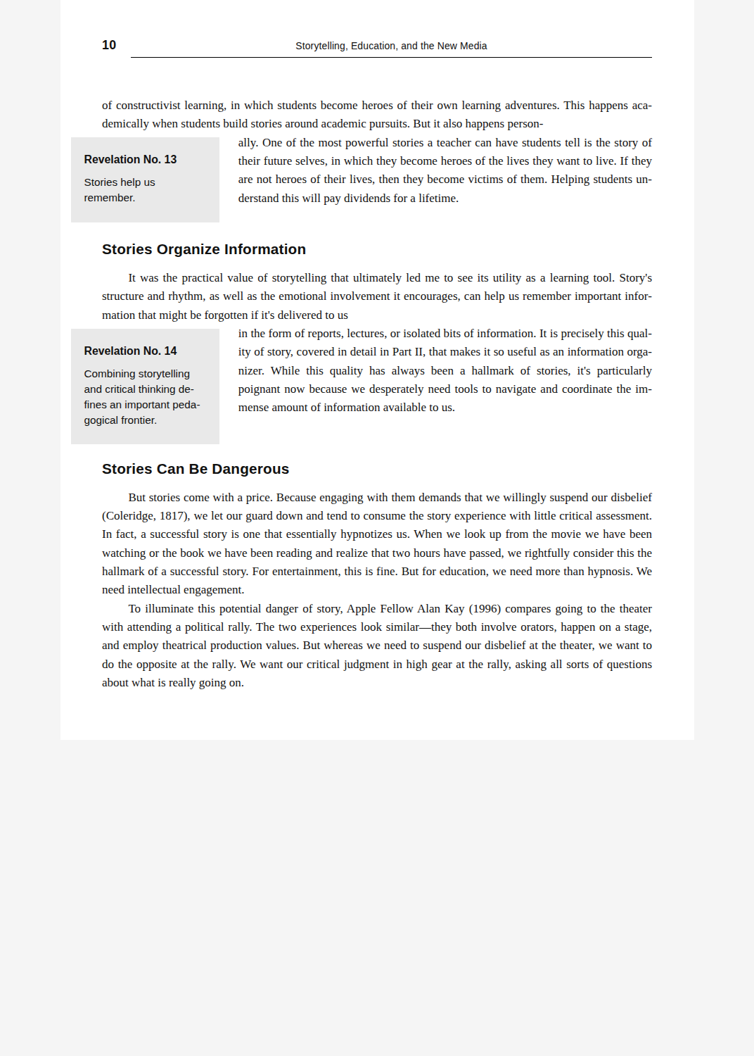10 Storytelling, Education, and the New Media
of constructivist learning, in which students become heroes of their own learning adventures. This happens academically when students build stories around academic pursuits. But it also happens person-
Revelation No. 13
Stories help us remember.
ally. One of the most powerful stories a teacher can have students tell is the story of their future selves, in which they become heroes of the lives they want to live. If they are not heroes of their lives, then they become victims of them. Helping students understand this will pay dividends for a lifetime.
Stories Organize Information
It was the practical value of storytelling that ultimately led me to see its utility as a learning tool. Story's structure and rhythm, as well as the emotional involvement it encourages, can help us remember important information that might be forgotten if it's delivered to us
Revelation No. 14
Combining storytelling and critical thinking defines an important pedagogical frontier.
in the form of reports, lectures, or isolated bits of information. It is precisely this quality of story, covered in detail in Part II, that makes it so useful as an information organizer. While this quality has always been a hallmark of stories, it's particularly poignant now because we desperately need tools to navigate and coordinate the immense amount of information available to us.
Stories Can Be Dangerous
But stories come with a price. Because engaging with them demands that we willingly suspend our disbelief (Coleridge, 1817), we let our guard down and tend to consume the story experience with little critical assessment. In fact, a successful story is one that essentially hypnotizes us. When we look up from the movie we have been watching or the book we have been reading and realize that two hours have passed, we rightfully consider this the hallmark of a successful story. For entertainment, this is fine. But for education, we need more than hypnosis. We need intellectual engagement.
To illuminate this potential danger of story, Apple Fellow Alan Kay (1996) compares going to the theater with attending a political rally. The two experiences look similar—they both involve orators, happen on a stage, and employ theatrical production values. But whereas we need to suspend our disbelief at the theater, we want to do the opposite at the rally. We want our critical judgment in high gear at the rally, asking all sorts of questions about what is really going on.